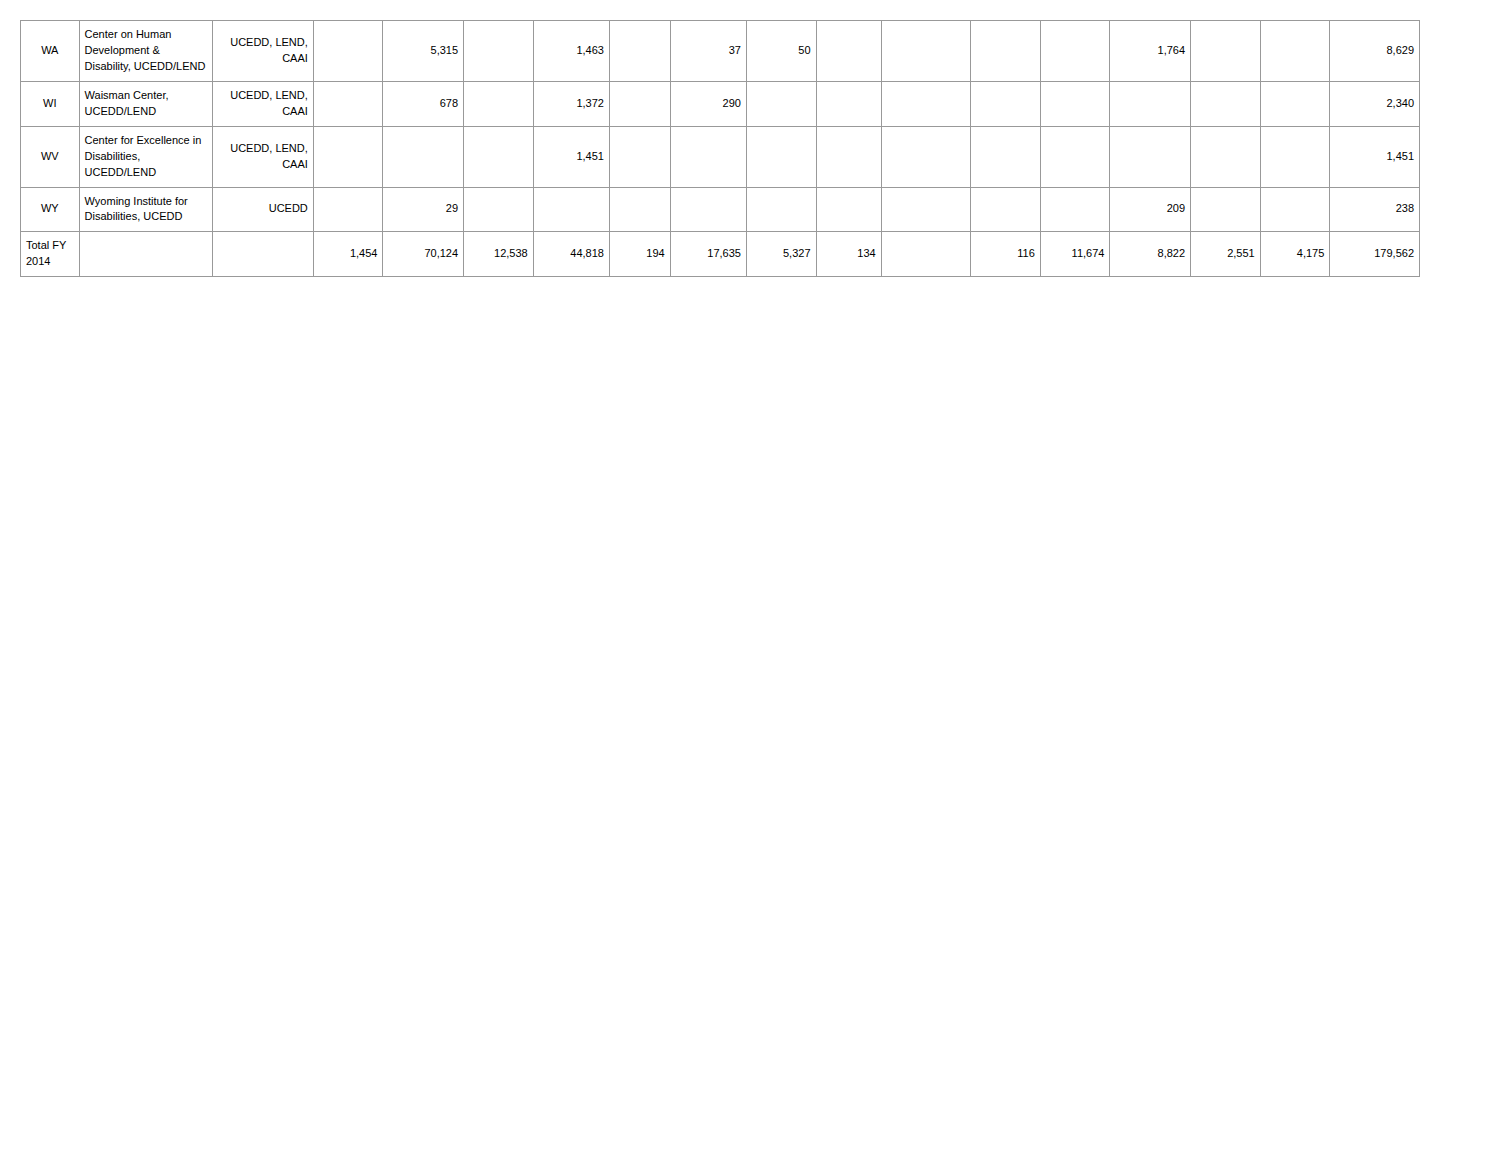| WA | Center on Human Development & Disability, UCEDD/LEND | UCEDD, LEND, CAAI | | 5,315 | | 1,463 | | 37 | 50 | | | | | 1,764 | | | 8,629 |
| WI | Waisman Center, UCEDD/LEND | UCEDD, LEND, CAAI | | 678 | | 1,372 | | 290 | | | | | | | | | 2,340 |
| WV | Center for Excellence in Disabilities, UCEDD/LEND | UCEDD, LEND, CAAI | | | | 1,451 | | | | | | | | | | | 1,451 |
| WY | Wyoming Institute for Disabilities, UCEDD | UCEDD | | 29 | | | | | | | | | | 209 | | | 238 |
| Total FY 2014 | | | 1,454 | 70,124 | 12,538 | 44,818 | 194 | 17,635 | 5,327 | 134 | | 116 | 11,674 | 8,822 | 2,551 | 4,175 | 179,562 |